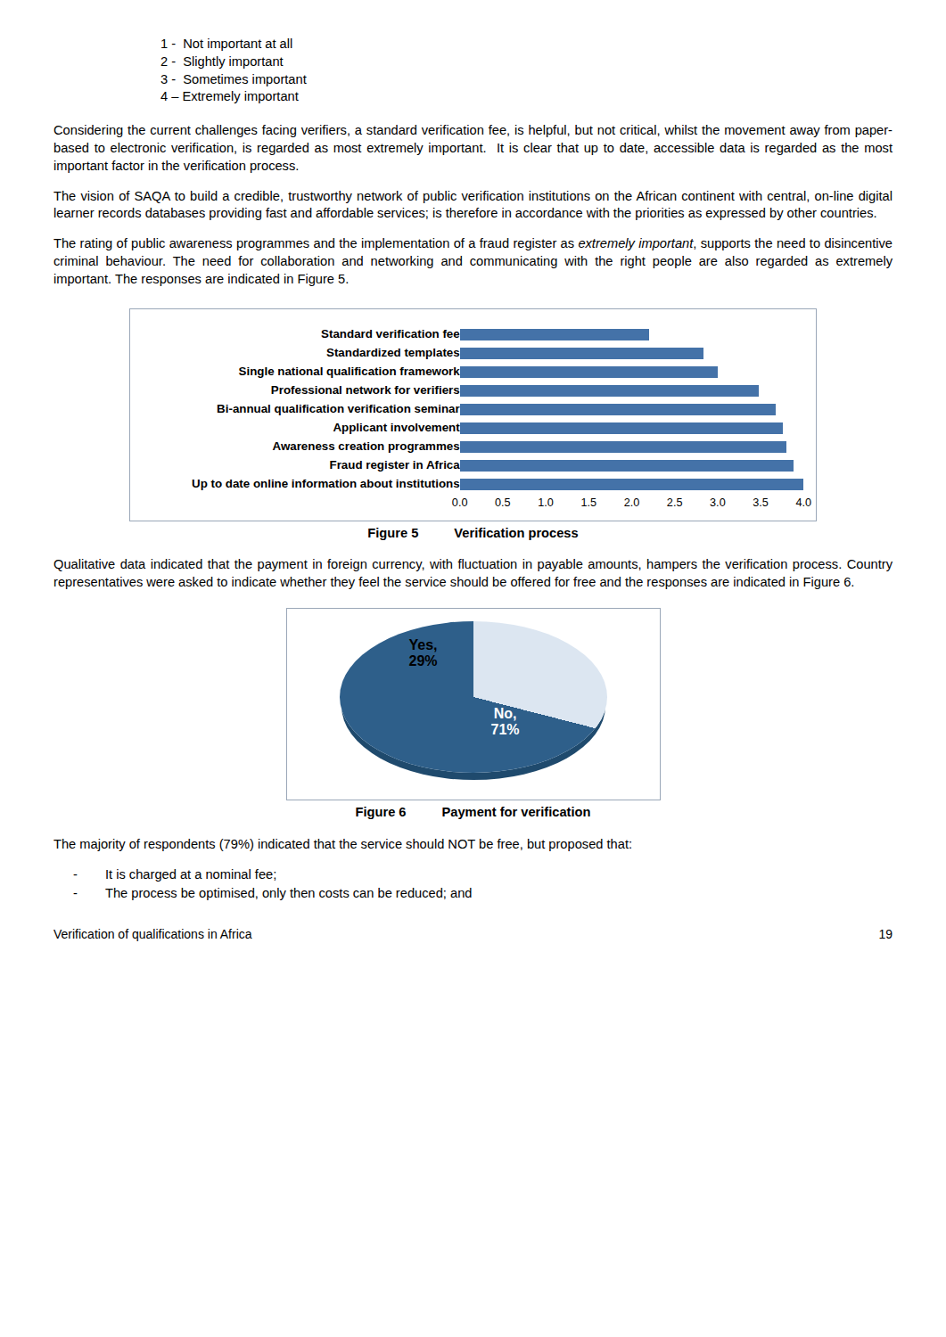1 - Not important at all
2 - Slightly important
3 - Sometimes important
4 – Extremely important
Considering the current challenges facing verifiers, a standard verification fee, is helpful, but not critical, whilst the movement away from paper-based to electronic verification, is regarded as most extremely important. It is clear that up to date, accessible data is regarded as the most important factor in the verification process.
The vision of SAQA to build a credible, trustworthy network of public verification institutions on the African continent with central, on-line digital learner records databases providing fast and affordable services; is therefore in accordance with the priorities as expressed by other countries.
The rating of public awareness programmes and the implementation of a fraud register as extremely important, supports the need to disincentive criminal behaviour. The need for collaboration and networking and communicating with the right people are also regarded as extremely important. The responses are indicated in Figure 5.
| Standard verification fee | |
| Standardized templates | |
| Single national qualification framework | |
| Professional network for verifiers | |
| Bi-annual qualification verification seminar | |
| Applicant involvement | |
| Awareness creation programmes | |
| Fraud register in Africa | |
| Up to date online information about institutions | |
| | 0.0 0.5 1.0 1.5 2.0 2.5 3.0 3.5 4.0 |
Figure 5 Verification process
Qualitative data indicated that the payment in foreign currency, with fluctuation in payable amounts, hampers the verification process. Country representatives were asked to indicate whether they feel the service should be offered for free and the responses are indicated in Figure 6.
Yes,
29%
No,
71%
Figure 6 Payment for verification
The majority of respondents (79%) indicated that the service should NOT be free, but proposed that:
It is charged at a nominal fee;
The process be optimised, only then costs can be reduced; and
Verification of qualifications in Africa 19